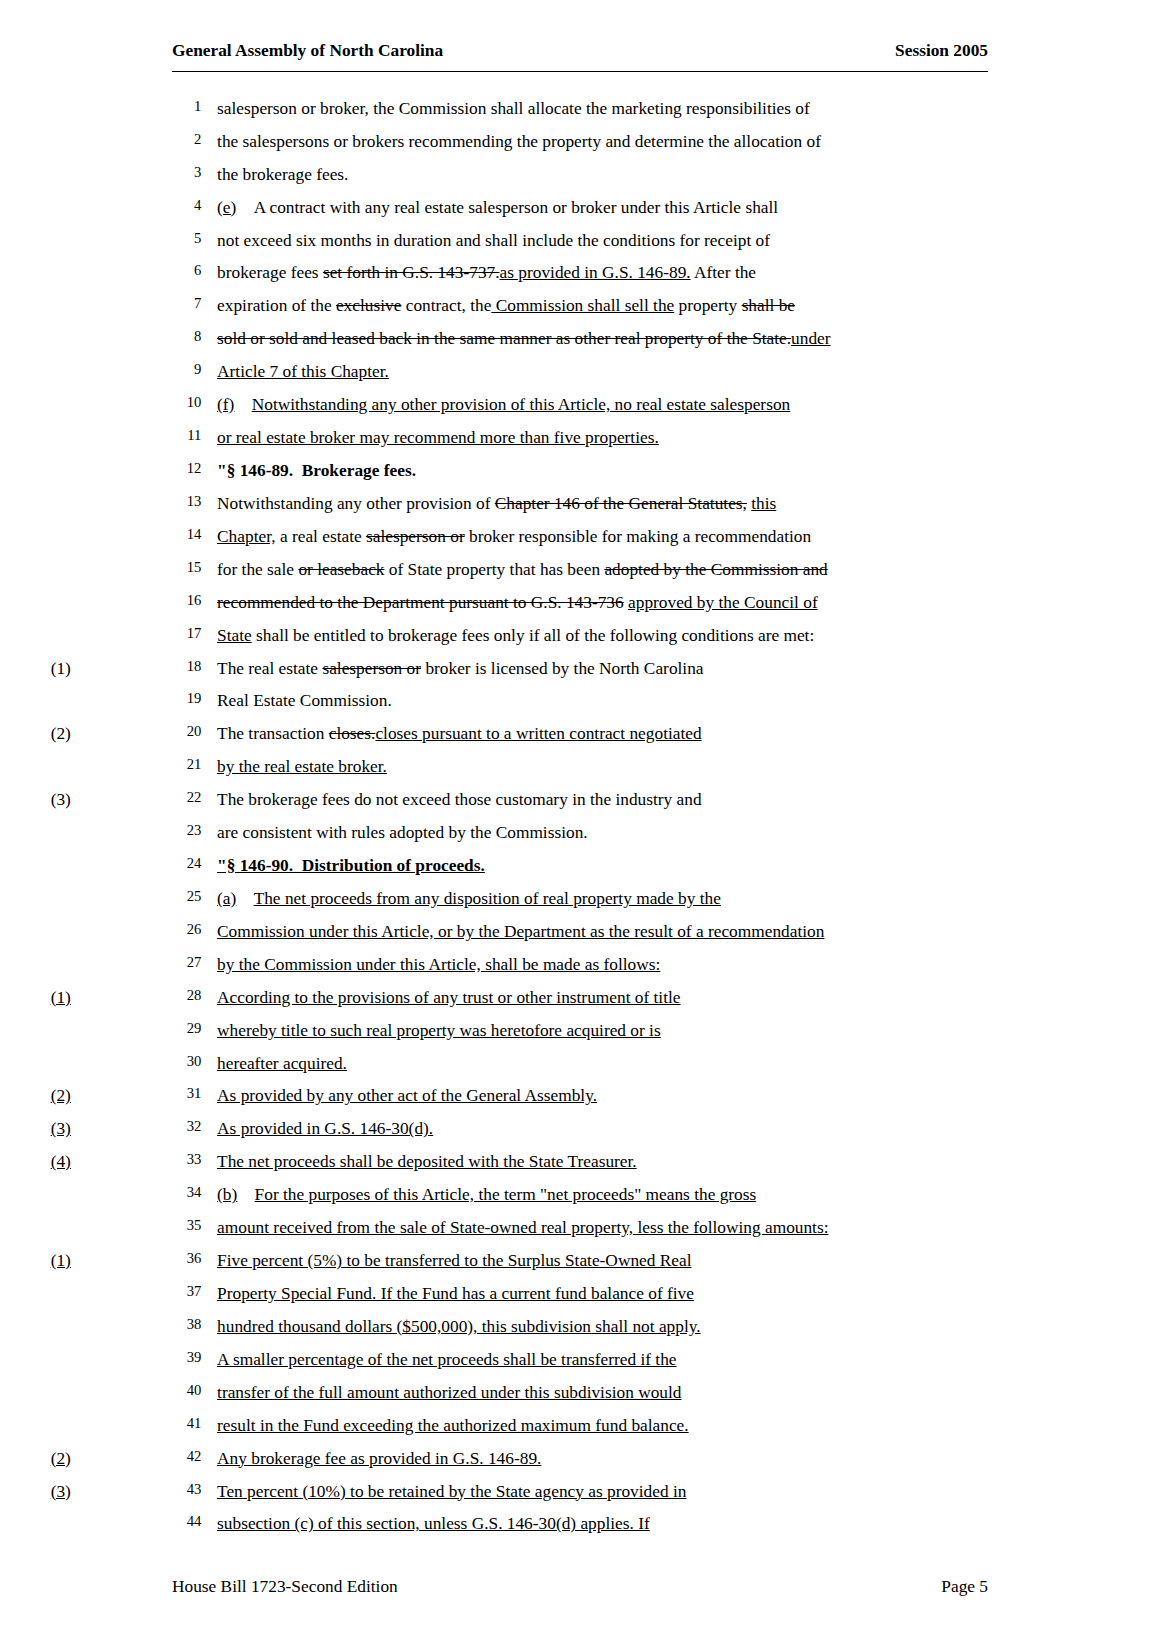General Assembly of North Carolina Session 2005
salesperson or broker, the Commission shall allocate the marketing responsibilities of
the salespersons or brokers recommending the property and determine the allocation of
the brokerage fees.
(e) A contract with any real estate salesperson or broker under this Article shall
not exceed six months in duration and shall include the conditions for receipt of
brokerage fees set forth in G.S. 143-737. as provided in G.S. 146-89. After the
expiration of the exclusive contract, the Commission shall sell the property shall be
sold or sold and leased back in the same manner as other real property of the State. under
Article 7 of this Chapter.
(f) Notwithstanding any other provision of this Article, no real estate salesperson
or real estate broker may recommend more than five properties.
"§ 146-89. Brokerage fees.
Notwithstanding any other provision of Chapter 146 of the General Statutes, this
Chapter, a real estate salesperson or broker responsible for making a recommendation
for the sale or leaseback of State property that has been adopted by the Commission and
recommended to the Department pursuant to G.S. 143-736 approved by the Council of
State shall be entitled to brokerage fees only if all of the following conditions are met:
(1) The real estate salesperson or broker is licensed by the North Carolina
Real Estate Commission.
(2) The transaction closes. closes pursuant to a written contract negotiated
by the real estate broker.
(3) The brokerage fees do not exceed those customary in the industry and
are consistent with rules adopted by the Commission.
"§ 146-90. Distribution of proceeds.
(a) The net proceeds from any disposition of real property made by the
Commission under this Article, or by the Department as the result of a recommendation
by the Commission under this Article, shall be made as follows:
(1) According to the provisions of any trust or other instrument of title
whereby title to such real property was heretofore acquired or is
hereafter acquired.
(2) As provided by any other act of the General Assembly.
(3) As provided in G.S. 146-30(d).
(4) The net proceeds shall be deposited with the State Treasurer.
(b) For the purposes of this Article, the term "net proceeds" means the gross
amount received from the sale of State-owned real property, less the following amounts:
(1) Five percent (5%) to be transferred to the Surplus State-Owned Real
Property Special Fund. If the Fund has a current fund balance of five
hundred thousand dollars ($500,000), this subdivision shall not apply.
A smaller percentage of the net proceeds shall be transferred if the
transfer of the full amount authorized under this subdivision would
result in the Fund exceeding the authorized maximum fund balance.
(2) Any brokerage fee as provided in G.S. 146-89.
(3) Ten percent (10%) to be retained by the State agency as provided in
subsection (c) of this section, unless G.S. 146-30(d) applies. If
House Bill 1723-Second Edition Page 5